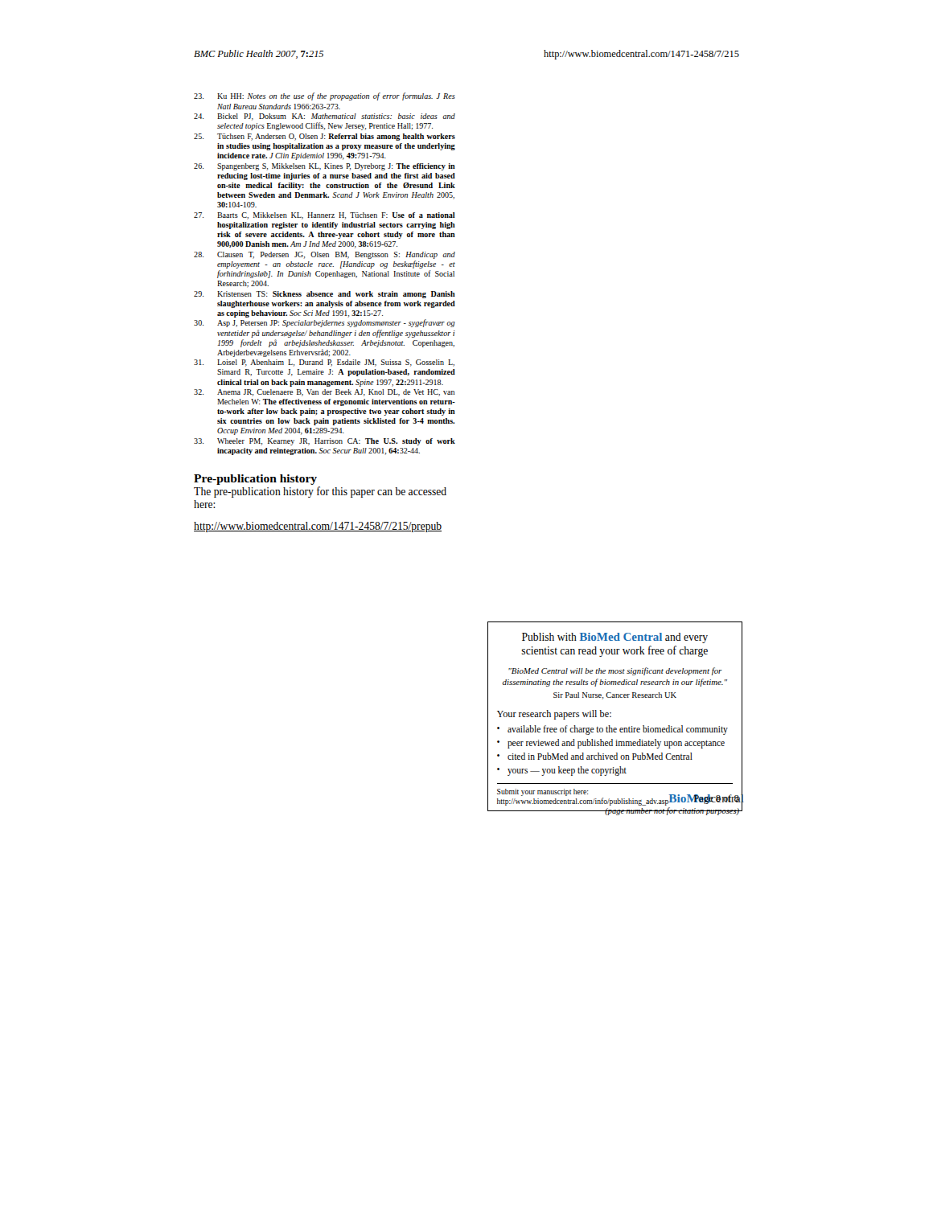BMC Public Health 2007, 7: 215
http://www.biomedcentral.com/1471-2458/7/215
23. Ku HH: Notes on the use of the propagation of error formulas. J Res Natl Bureau Standards 1966:263-273.
24. Bickel PJ, Doksum KA: Mathematical statistics: basic ideas and selected topics Englewood Cliffs, New Jersey, Prentice Hall; 1977.
25. Tüchsen F, Andersen O, Olsen J: Referral bias among health workers in studies using hospitalization as a proxy measure of the underlying incidence rate. J Clin Epidemiol 1996, 49: 791-794.
26. Spangenberg S, Mikkelsen KL, Kines P, Dyreborg J: The efficiency in reducing lost-time injuries of a nurse based and the first aid based on-site medical facility: the construction of the Øresund Link between Sweden and Denmark. Scand J Work Environ Health 2005, 30: 104-109.
27. Baarts C, Mikkelsen KL, Hannerz H, Tüchsen F: Use of a national hospitalization register to identify industrial sectors carrying high risk of severe accidents. A three-year cohort study of more than 900,000 Danish men. Am J Ind Med 2000, 38: 619-627.
28. Clausen T, Pedersen JG, Olsen BM, Bengtsson S: Handicap and employement - an obstacle race. [Handicap og beskæftigelse - et forhindringsløb]. In Danish Copenhagen, National Institute of Social Research; 2004.
29. Kristensen TS: Sickness absence and work strain among Danish slaughterhouse workers: an analysis of absence from work regarded as coping behaviour. Soc Sci Med 1991, 32: 15-27.
30. Asp J, Petersen JP: Specialarbejdernes sygdomsmønster - sygefravær og ventetider på undersøgelse/ behandlinger i den offentlige sygehussektor i 1999 fordelt på arbejdsløshedskasser. Arbejdsnotat. Copenhagen, Arbejderbevægelsens Erhvervsråd; 2002.
31. Loisel P, Abenhaim L, Durand P, Esdaile JM, Suissa S, Gosselin L, Simard R, Turcotte J, Lemaire J: A population-based, randomized clinical trial on back pain management. Spine 1997, 22: 2911-2918.
32. Anema JR, Cuelenaere B, Van der Beek AJ, Knol DL, de Vet HC, van Mechelen W: The effectiveness of ergonomic interventions on return-to-work after low back pain; a prospective two year cohort study in six countries on low back pain patients sicklisted for 3-4 months. Occup Environ Med 2004, 61: 289-294.
33. Wheeler PM, Kearney JR, Harrison CA: The U.S. study of work incapacity and reintegration. Soc Secur Bull 2001, 64: 32-44.
Pre-publication history
The pre-publication history for this paper can be accessed here:
http://www.biomedcentral.com/1471-2458/7/215/prepub
Publish with Bio Med Central and every
scientist can read your work free of charge
"BioMed Central will be the most significant development for disseminating the results of biomedical research in our lifetime."
Sir Paul Nurse, Cancer Research UK
Your research papers will be:
available free of charge to the entire biomedical community
peer reviewed and published immediately upon acceptance
cited in PubMed and archived on PubMed Central
yours — you keep the copyright
Submit your manuscript here:
http://www.biomedcentral.com/info/publishing_adv.asp
Bio Med central
Page 8 of 8
(page number not for citation purposes)